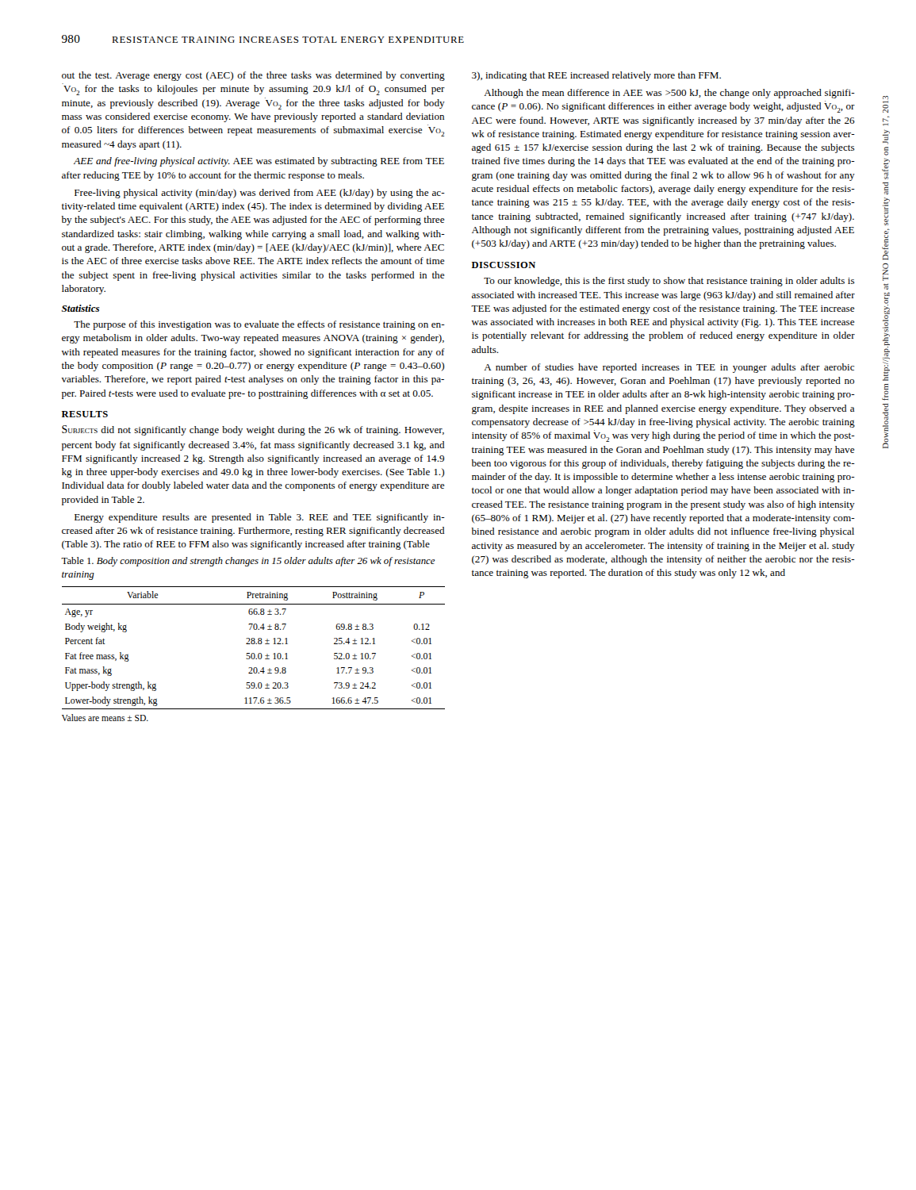980 Resistance Training Increases Total Energy Expenditure
Downloaded from http://jap.physiology.org at TNO Defence, security and safety on July 17, 2013
out the test. Average energy cost (AEC) of the three tasks was determined by converting ˙VO2 for the tasks to kilojoules per minute by assuming 20.9 kJ/l of O2 consumed per minute, as previously described (19). Average ˙VO2 for the three tasks adjusted for body mass was considered exercise economy. We have previously reported a standard deviation of 0.05 liters for differences between repeat measurements of submaximal exercise ˙VO2 measured ~4 days apart (11).
AEE and free-living physical activity. AEE was estimated by subtracting REE from TEE after reducing TEE by 10% to account for the thermic response to meals.
Free-living physical activity (min/day) was derived from AEE (kJ/day) by using the activity-related time equivalent (ARTE) index (45). The index is determined by dividing AEE by the subject's AEC. For this study, the AEE was adjusted for the AEC of performing three standardized tasks: stair climbing, walking while carrying a small load, and walking without a grade. Therefore, ARTE index (min/day) = [AEE (kJ/day)/AEC (kJ/min)], where AEC is the AEC of three exercise tasks above REE. The ARTE index reflects the amount of time the subject spent in free-living physical activities similar to the tasks performed in the laboratory.
Statistics
The purpose of this investigation was to evaluate the effects of resistance training on energy metabolism in older adults. Two-way repeated measures ANOVA (training × gender), with repeated measures for the training factor, showed no significant interaction for any of the body composition (P range = 0.20–0.77) or energy expenditure (P range = 0.43–0.60) variables. Therefore, we report paired t-test analyses on only the training factor in this paper. Paired t-tests were used to evaluate pre- to posttraining differences with α set at 0.05.
Results
Subjects did not significantly change body weight during the 26 wk of training. However, percent body fat significantly decreased 3.4%, fat mass significantly decreased 3.1 kg, and FFM significantly increased 2 kg. Strength also significantly increased an average of 14.9 kg in three upper-body exercises and 49.0 kg in three lower-body exercises. (See Table 1.) Individual data for doubly labeled water data and the components of energy expenditure are provided in Table 2.
Energy expenditure results are presented in Table 3. REE and TEE significantly increased after 26 wk of resistance training. Furthermore, resting RER significantly decreased (Table 3). The ratio of REE to FFM also was significantly increased after training (Table
Table 1. Body composition and strength changes in 15 older adults after 26 wk of resistance training
| Variable | Pretraining | Posttraining | P |
| --- | --- | --- | --- |
| Age, yr | 66.8 ± 3.7 | | |
| Body weight, kg | 70.4 ± 8.7 | 69.8 ± 8.3 | 0.12 |
| Percent fat | 28.8 ± 12.1 | 25.4 ± 12.1 | <0.01 |
| Fat free mass, kg | 50.0 ± 10.1 | 52.0 ± 10.7 | <0.01 |
| Fat mass, kg | 20.4 ± 9.8 | 17.7 ± 9.3 | <0.01 |
| Upper-body strength, kg | 59.0 ± 20.3 | 73.9 ± 24.2 | <0.01 |
| Lower-body strength, kg | 117.6 ± 36.5 | 166.6 ± 47.5 | <0.01 |
Values are means ± SD.
3), indicating that REE increased relatively more than FFM.
Although the mean difference in AEE was >500 kJ, the change only approached significance (P = 0.06). No significant differences in either average body weight, adjusted ˙VO2, or AEC were found. However, ARTE was significantly increased by 37 min/day after the 26 wk of resistance training. Estimated energy expenditure for resistance training session averaged 615 ± 157 kJ/exercise session during the last 2 wk of training. Because the subjects trained five times during the 14 days that TEE was evaluated at the end of the training program (one training day was omitted during the final 2 wk to allow 96 h of washout for any acute residual effects on metabolic factors), average daily energy expenditure for the resistance training was 215 ± 55 kJ/day. TEE, with the average daily energy cost of the resistance training subtracted, remained significantly increased after training (+747 kJ/day). Although not significantly different from the pretraining values, posttraining adjusted AEE (+503 kJ/day) and ARTE (+23 min/day) tended to be higher than the pretraining values.
Discussion
To our knowledge, this is the first study to show that resistance training in older adults is associated with increased TEE. This increase was large (963 kJ/day) and still remained after TEE was adjusted for the estimated energy cost of the resistance training. The TEE increase was associated with increases in both REE and physical activity (Fig. 1). This TEE increase is potentially relevant for addressing the problem of reduced energy expenditure in older adults.
A number of studies have reported increases in TEE in younger adults after aerobic training (3, 26, 43, 46). However, Goran and Poehlman (17) have previously reported no significant increase in TEE in older adults after an 8-wk high-intensity aerobic training program, despite increases in REE and planned exercise energy expenditure. They observed a compensatory decrease of >544 kJ/day in free-living physical activity. The aerobic training intensity of 85% of maximal ˙VO2 was very high during the period of time in which the posttraining TEE was measured in the Goran and Poehlman study (17). This intensity may have been too vigorous for this group of individuals, thereby fatiguing the subjects during the remainder of the day. It is impossible to determine whether a less intense aerobic training protocol or one that would allow a longer adaptation period may have been associated with increased TEE. The resistance training program in the present study was also of high intensity (65–80% of 1 RM). Meijer et al. (27) have recently reported that a moderate-intensity combined resistance and aerobic program in older adults did not influence free-living physical activity as measured by an accelerometer. The intensity of training in the Meijer et al. study (27) was described as moderate, although the intensity of neither the aerobic nor the resistance training was reported. The duration of this study was only 12 wk, and